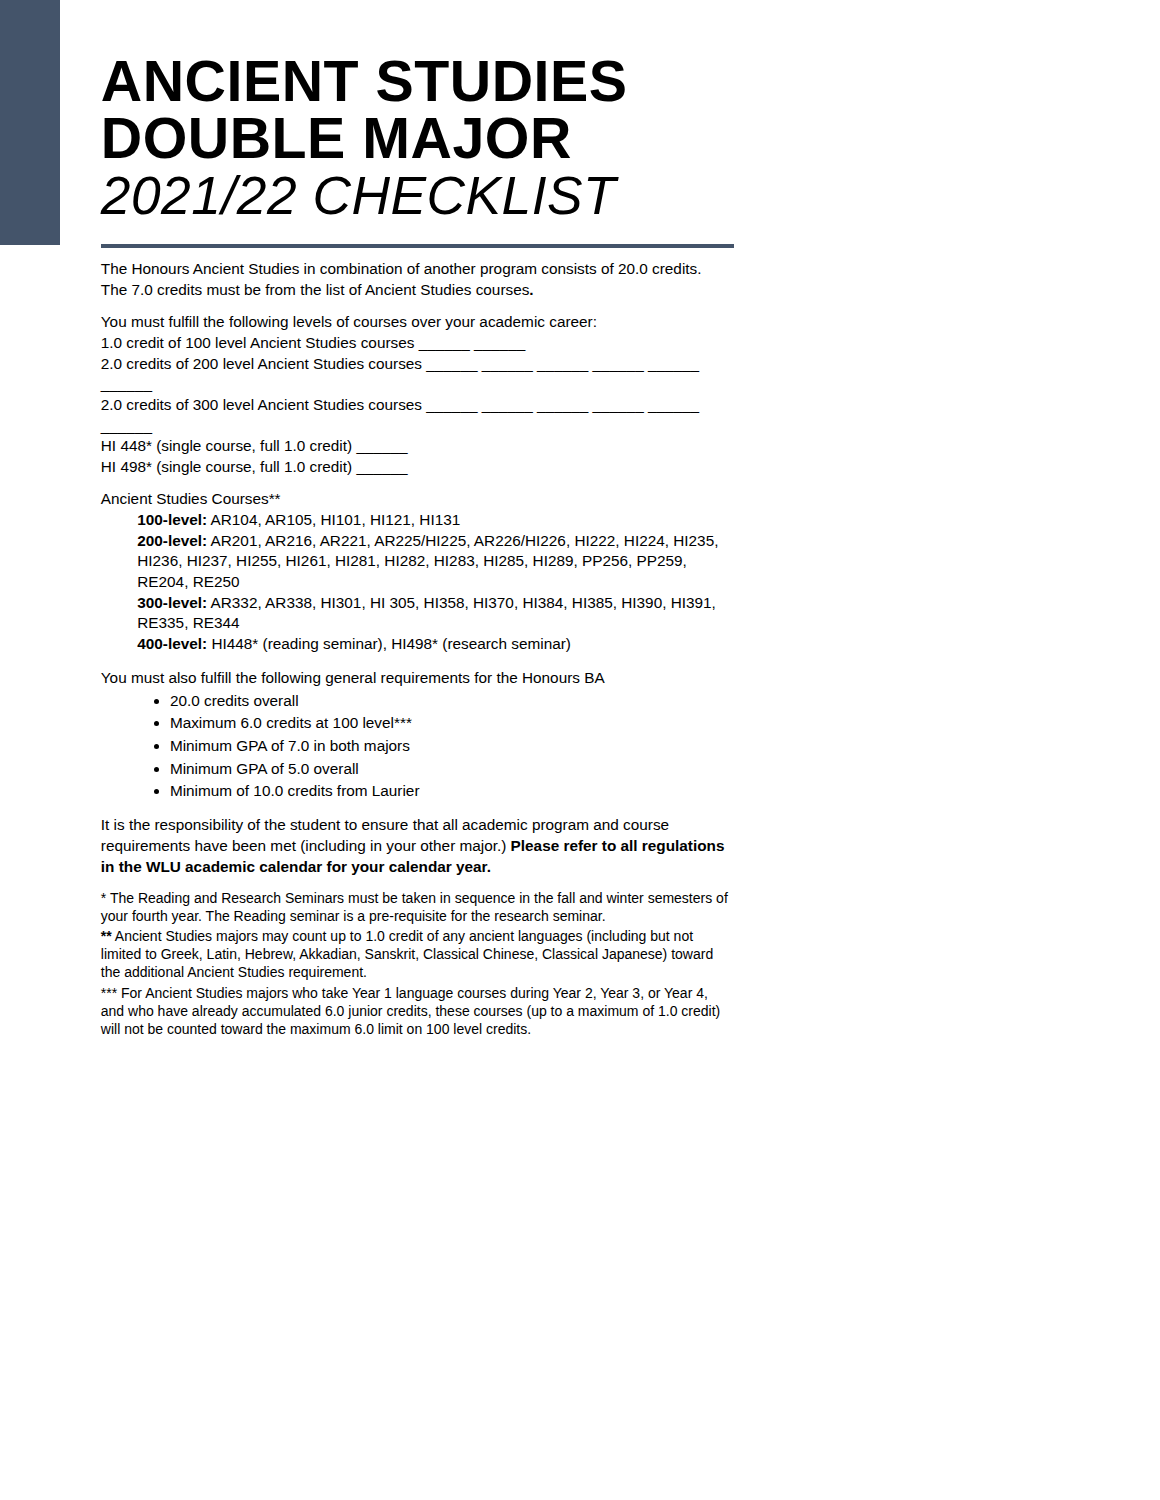Ancient Studies
Double Major 2021/22 Checklist
The Honours Ancient Studies in combination of another program consists of 20.0 credits.
The 7.0 credits must be from the list of Ancient Studies courses.
You must fulfill the following levels of courses over your academic career:
1.0 credit of 100 level Ancient Studies courses ______ ______
2.0 credits of 200 level Ancient Studies courses ______ ______ ______ ______ ______ ______
2.0 credits of 300 level Ancient Studies courses ______ ______ ______ ______ ______ ______
HI 448* (single course, full 1.0 credit) ______
HI 498* (single course, full 1.0 credit) ______
Ancient Studies Courses**
100-level: AR104, AR105, HI101, HI121, HI131
200-level: AR201, AR216, AR221, AR225/HI225, AR226/HI226, HI222, HI224, HI235, HI236, HI237, HI255, HI261, HI281, HI282, HI283, HI285, HI289, PP256, PP259, RE204, RE250
300-level: AR332, AR338, HI301, HI 305, HI358, HI370, HI384, HI385, HI390, HI391, RE335, RE344
400-level: HI448* (reading seminar), HI498* (research seminar)
You must also fulfill the following general requirements for the Honours BA
20.0 credits overall
Maximum 6.0 credits at 100 level***
Minimum GPA of 7.0 in both majors
Minimum GPA of 5.0 overall
Minimum of 10.0 credits from Laurier
It is the responsibility of the student to ensure that all academic program and course requirements have been met (including in your other major.) Please refer to all regulations in the WLU academic calendar for your calendar year.
* The Reading and Research Seminars must be taken in sequence in the fall and winter semesters of your fourth year. The Reading seminar is a pre-requisite for the research seminar.
** Ancient Studies majors may count up to 1.0 credit of any ancient languages (including but not limited to Greek, Latin, Hebrew, Akkadian, Sanskrit, Classical Chinese, Classical Japanese) toward the additional Ancient Studies requirement.
*** For Ancient Studies majors who take Year 1 language courses during Year 2, Year 3, or Year 4, and who have already accumulated 6.0 junior credits, these courses (up to a maximum of 1.0 credit) will not be counted toward the maximum 6.0 limit on 100 level credits.